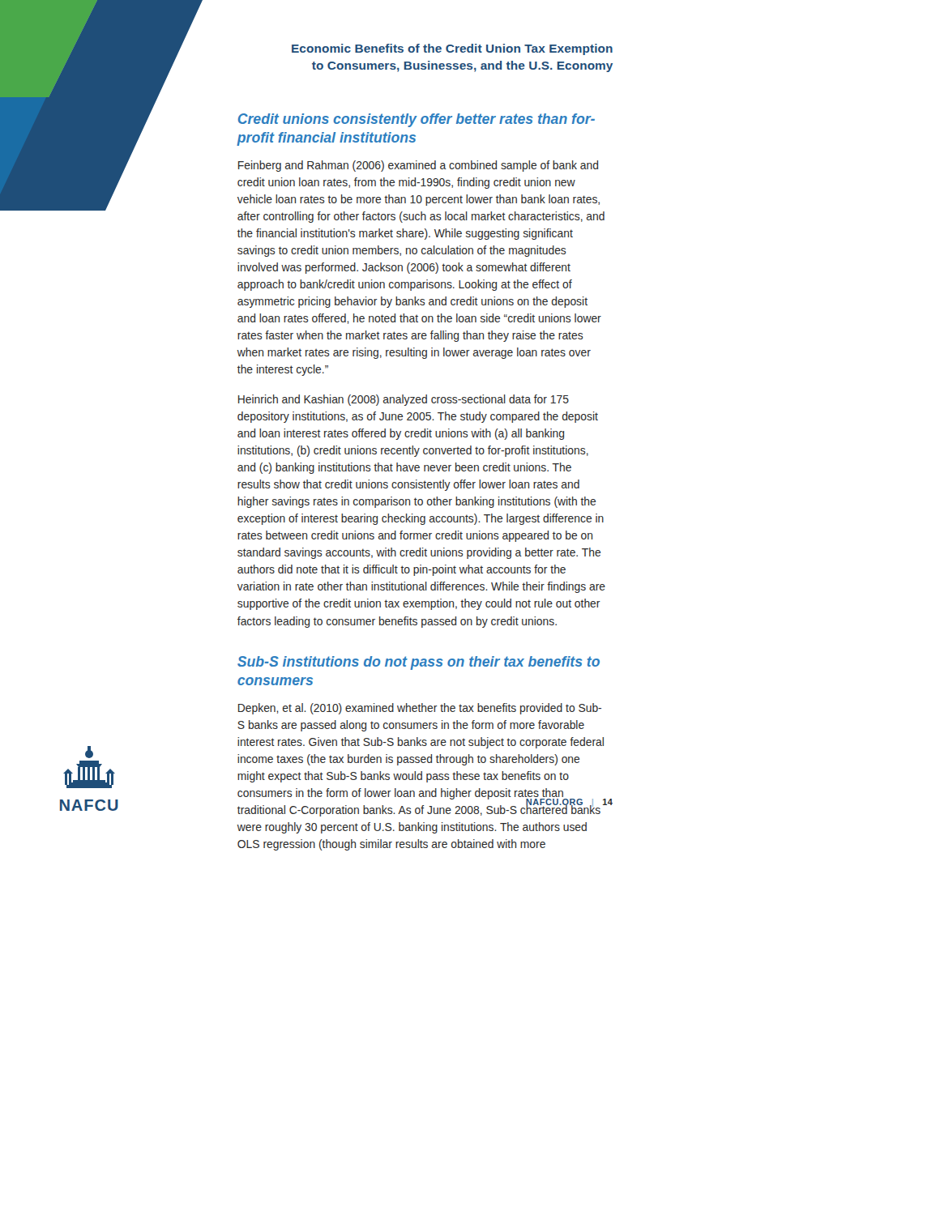Economic Benefits of the Credit Union Tax Exemption
to Consumers, Businesses, and the U.S. Economy
Credit unions consistently offer better rates than for-profit financial institutions
Feinberg and Rahman (2006) examined a combined sample of bank and credit union loan rates, from the mid-1990s, finding credit union new vehicle loan rates to be more than 10 percent lower than bank loan rates, after controlling for other factors (such as local market characteristics, and the financial institution's market share). While suggesting significant savings to credit union members, no calculation of the magnitudes involved was performed. Jackson (2006) took a somewhat different approach to bank/credit union comparisons. Looking at the effect of asymmetric pricing behavior by banks and credit unions on the deposit and loan rates offered, he noted that on the loan side “credit unions lower rates faster when the market rates are falling than they raise the rates when market rates are rising, resulting in lower average loan rates over the interest cycle.”
Heinrich and Kashian (2008) analyzed cross-sectional data for 175 depository institutions, as of June 2005. The study compared the deposit and loan interest rates offered by credit unions with (a) all banking institutions, (b) credit unions recently converted to for-profit institutions, and (c) banking institutions that have never been credit unions. The results show that credit unions consistently offer lower loan rates and higher savings rates in comparison to other banking institutions (with the exception of interest bearing checking accounts). The largest difference in rates between credit unions and former credit unions appeared to be on standard savings accounts, with credit unions providing a better rate. The authors did note that it is difficult to pin-point what accounts for the variation in rate other than institutional differences. While their findings are supportive of the credit union tax exemption, they could not rule out other factors leading to consumer benefits passed on by credit unions.
Sub-S institutions do not pass on their tax benefits to consumers
Depken, et al. (2010) examined whether the tax benefits provided to Sub-S banks are passed along to consumers in the form of more favorable interest rates. Given that Sub-S banks are not subject to corporate federal income taxes (the tax burden is passed through to shareholders) one might expect that Sub-S banks would pass these tax benefits on to consumers in the form of lower loan and higher deposit rates than traditional C-Corporation banks. As of June 2008, Sub-S chartered banks were roughly 30 percent of U.S. banking institutions. The authors used OLS regression (though similar results are obtained with more sophisticated modeling) with variables for whether the institution is a Sub-S bank or not, whether the institution is a credit union or not, a regional dummy variable, and a dummy variable for the size of the institution. The results suggest that Sub-S institutions offer the same or lower deposit rates than traditional banking institutions,
NAFCU
NAFCU.ORG | 14